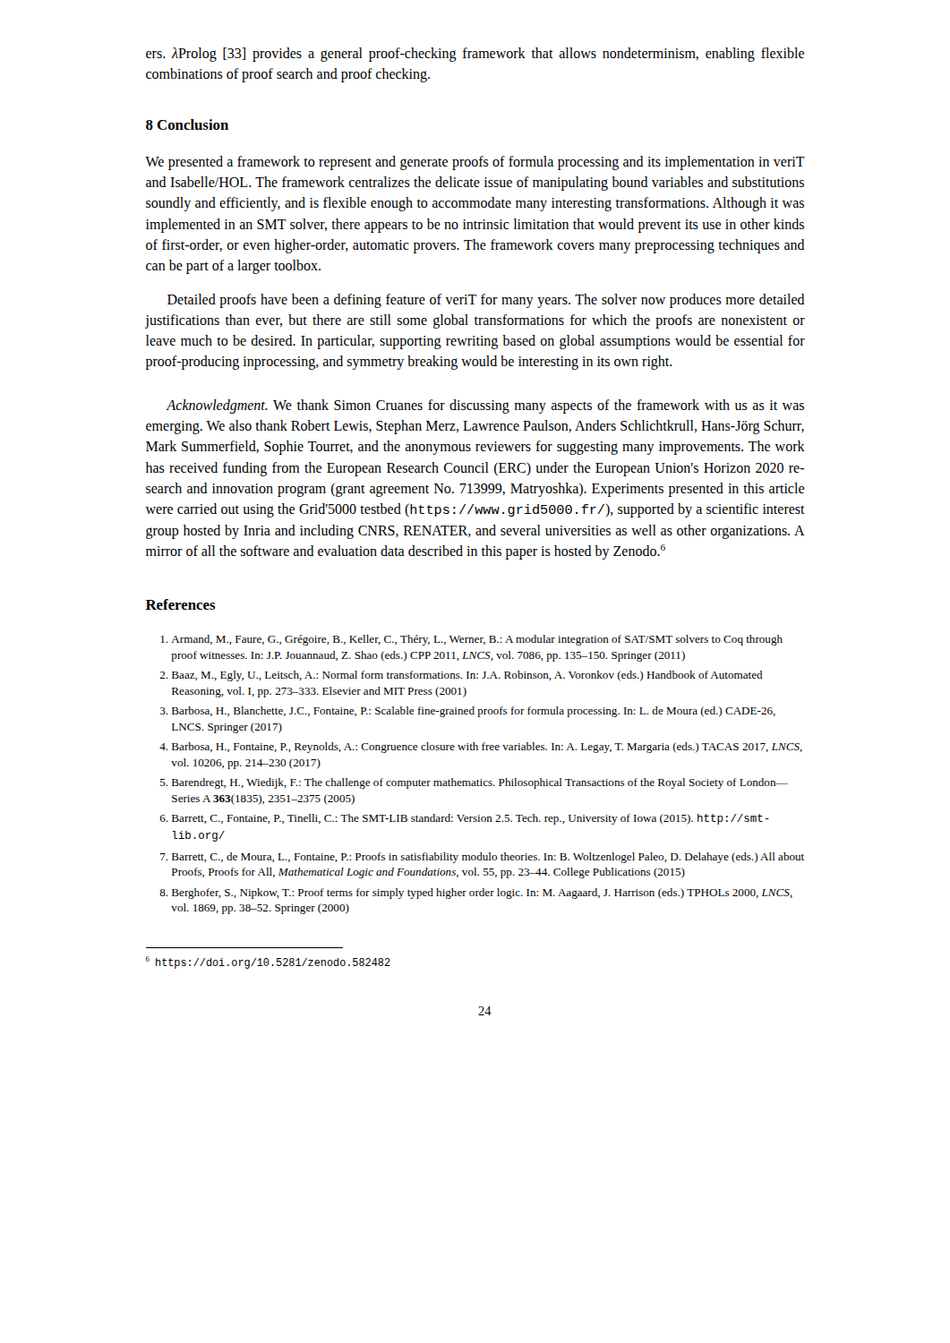ers. λ Prolog [33] provides a general proof-checking framework that allows nondeterminism, enabling flexible combinations of proof search and proof checking.
8 Conclusion
We presented a framework to represent and generate proofs of formula processing and its implementation in veriT and Isabelle/HOL. The framework centralizes the delicate issue of manipulating bound variables and substitutions soundly and efficiently, and is flexible enough to accommodate many interesting transformations. Although it was implemented in an SMT solver, there appears to be no intrinsic limitation that would prevent its use in other kinds of first-order, or even higher-order, automatic provers. The framework covers many preprocessing techniques and can be part of a larger toolbox.
Detailed proofs have been a defining feature of veriT for many years. The solver now produces more detailed justifications than ever, but there are still some global transformations for which the proofs are nonexistent or leave much to be desired. In particular, supporting rewriting based on global assumptions would be essential for proof-producing inprocessing, and symmetry breaking would be interesting in its own right.
Acknowledgment. We thank Simon Cruanes for discussing many aspects of the framework with us as it was emerging. We also thank Robert Lewis, Stephan Merz, Lawrence Paulson, Anders Schlichtkrull, Hans-Jörg Schurr, Mark Summerfield, Sophie Tourret, and the anonymous reviewers for suggesting many improvements. The work has received funding from the European Research Council (ERC) under the European Union's Horizon 2020 research and innovation program (grant agreement No. 713999, Matryoshka). Experiments presented in this article were carried out using the Grid'5000 testbed (https://www.grid5000.fr/), supported by a scientific interest group hosted by Inria and including CNRS, RENATER, and several universities as well as other organizations. A mirror of all the software and evaluation data described in this paper is hosted by Zenodo.6
References
Armand, M., Faure, G., Grégoire, B., Keller, C., Théry, L., Werner, B.: A modular integration of SAT/SMT solvers to Coq through proof witnesses. In: J.P. Jouannaud, Z. Shao (eds.) CPP 2011, LNCS, vol. 7086, pp. 135–150. Springer (2011)
Baaz, M., Egly, U., Leitsch, A.: Normal form transformations. In: J.A. Robinson, A. Voronkov (eds.) Handbook of Automated Reasoning, vol. I, pp. 273–333. Elsevier and MIT Press (2001)
Barbosa, H., Blanchette, J.C., Fontaine, P.: Scalable fine-grained proofs for formula processing. In: L. de Moura (ed.) CADE-26, LNCS. Springer (2017)
Barbosa, H., Fontaine, P., Reynolds, A.: Congruence closure with free variables. In: A. Legay, T. Margaria (eds.) TACAS 2017, LNCS, vol. 10206, pp. 214–230 (2017)
Barendregt, H., Wiedijk, F.: The challenge of computer mathematics. Philosophical Transactions of the Royal Society of London—Series A 363(1835), 2351–2375 (2005)
Barrett, C., Fontaine, P., Tinelli, C.: The SMT-LIB standard: Version 2.5. Tech. rep., University of Iowa (2015). http://smt-lib.org/
Barrett, C., de Moura, L., Fontaine, P.: Proofs in satisfiability modulo theories. In: B. Woltzenlogel Paleo, D. Delahaye (eds.) All about Proofs, Proofs for All, Mathematical Logic and Foundations, vol. 55, pp. 23–44. College Publications (2015)
Berghofer, S., Nipkow, T.: Proof terms for simply typed higher order logic. In: M. Aagaard, J. Harrison (eds.) TPHOLs 2000, LNCS, vol. 1869, pp. 38–52. Springer (2000)
6 https://doi.org/10.5281/zenodo.582482
24